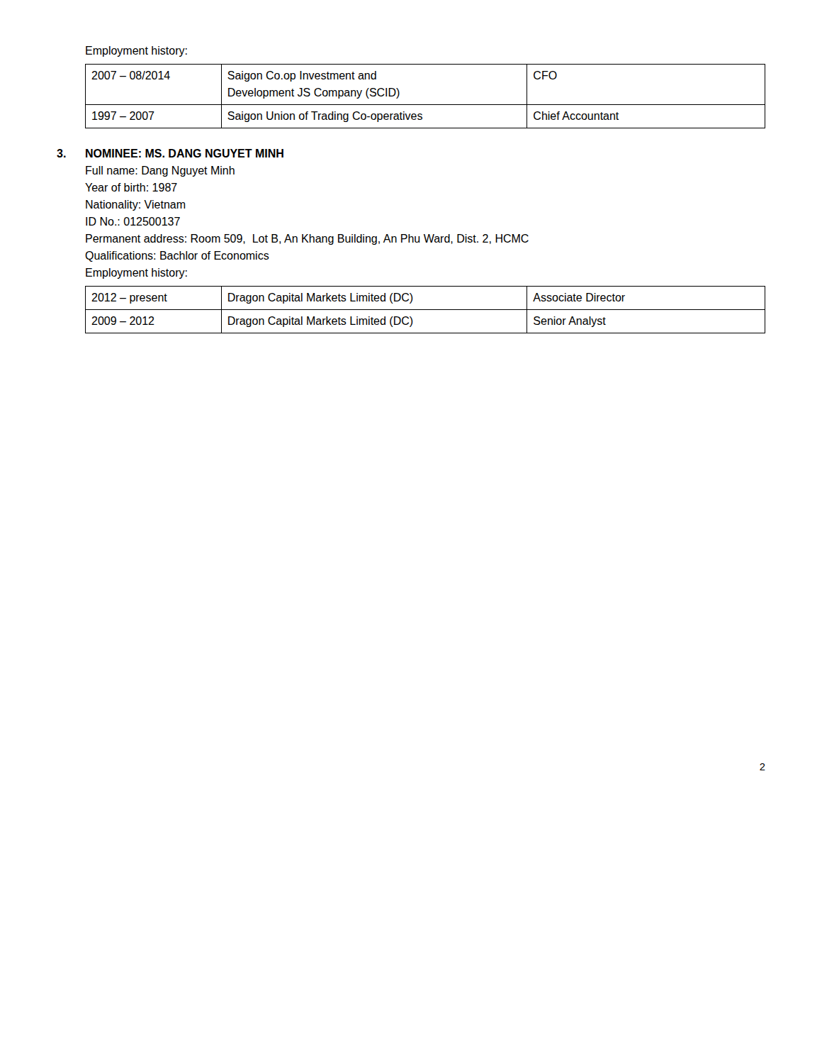Employment history:
| 2007 – 08/2014 | Saigon Co.op Investment and Development JS Company (SCID) | CFO |
| 1997 – 2007 | Saigon Union of Trading Co-operatives | Chief Accountant |
3.
NOMINEE: MS. DANG NGUYET MINH
Full name: Dang Nguyet Minh
Year of birth: 1987
Nationality: Vietnam
ID No.: 012500137
Permanent address: Room 509, Lot B, An Khang Building, An Phu Ward, Dist. 2, HCMC
Qualifications: Bachlor of Economics
Employment history:
| 2012 – present | Dragon Capital Markets Limited (DC) | Associate Director |
| 2009 – 2012 | Dragon Capital Markets Limited (DC) | Senior Analyst |
2